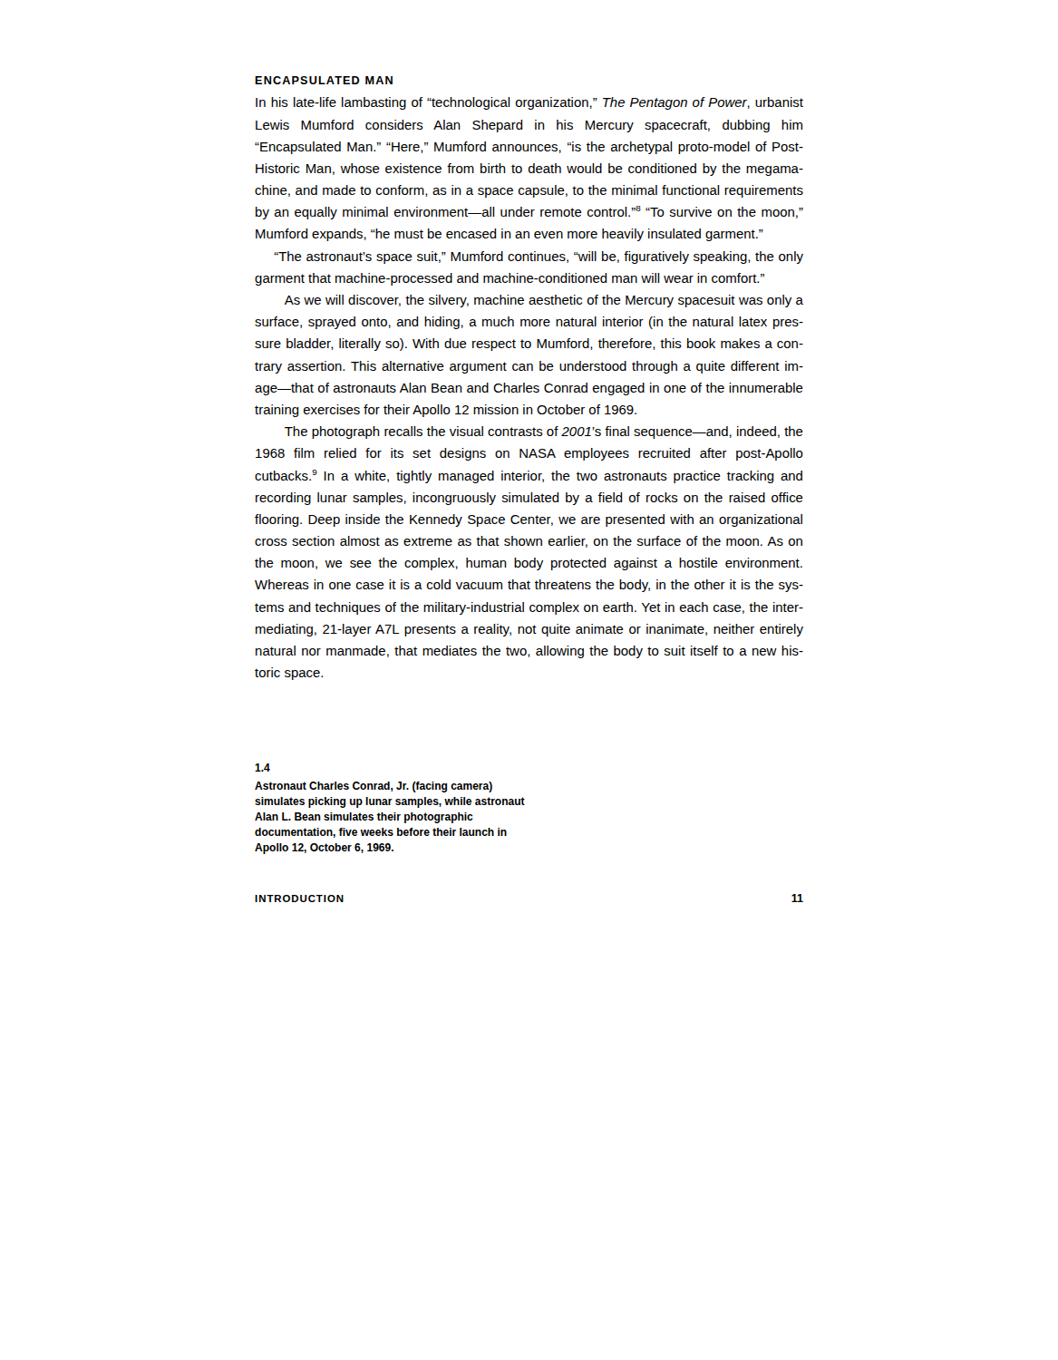Encapsulated Man
In his late-life lambasting of “technological organization,” The Pentagon of Power, urbanist Lewis Mumford considers Alan Shepard in his Mercury spacecraft, dubbing him “Encapsulated Man.” “Here,” Mumford announces, “is the archetypal proto-model of Post-Historic Man, whose existence from birth to death would be conditioned by the megamachine, and made to conform, as in a space capsule, to the minimal functional requirements by an equally minimal environment—all under remote control.”8 “To survive on the moon,” Mumford expands, “he must be encased in an even more heavily insulated garment.”
“The astronaut’s space suit,” Mumford continues, “will be, figuratively speaking, the only garment that machine-processed and machine-conditioned man will wear in comfort.”
As we will discover, the silvery, machine aesthetic of the Mercury spacesuit was only a surface, sprayed onto, and hiding, a much more natural interior (in the natural latex pressure bladder, literally so). With due respect to Mumford, therefore, this book makes a contrary assertion. This alternative argument can be understood through a quite different image—that of astronauts Alan Bean and Charles Conrad engaged in one of the innumerable training exercises for their Apollo 12 mission in October of 1969.
The photograph recalls the visual contrasts of 2001’s final sequence—and, indeed, the 1968 film relied for its set designs on NASA employees recruited after post-Apollo cutbacks.9 In a white, tightly managed interior, the two astronauts practice tracking and recording lunar samples, incongruously simulated by a field of rocks on the raised office flooring. Deep inside the Kennedy Space Center, we are presented with an organizational cross section almost as extreme as that shown earlier, on the surface of the moon. As on the moon, we see the complex, human body protected against a hostile environment. Whereas in one case it is a cold vacuum that threatens the body, in the other it is the systems and techniques of the military-industrial complex on earth. Yet in each case, the intermediating, 21-layer A7L presents a reality, not quite animate or inanimate, neither entirely natural nor manmade, that mediates the two, allowing the body to suit itself to a new historic space.
1.4
Astronaut Charles Conrad, Jr. (facing camera)
simulates picking up lunar samples, while astronaut
Alan L. Bean simulates their photographic
documentation, five weeks before their launch in
Apollo 12, October 6, 1969.
INTRODUCTION 11